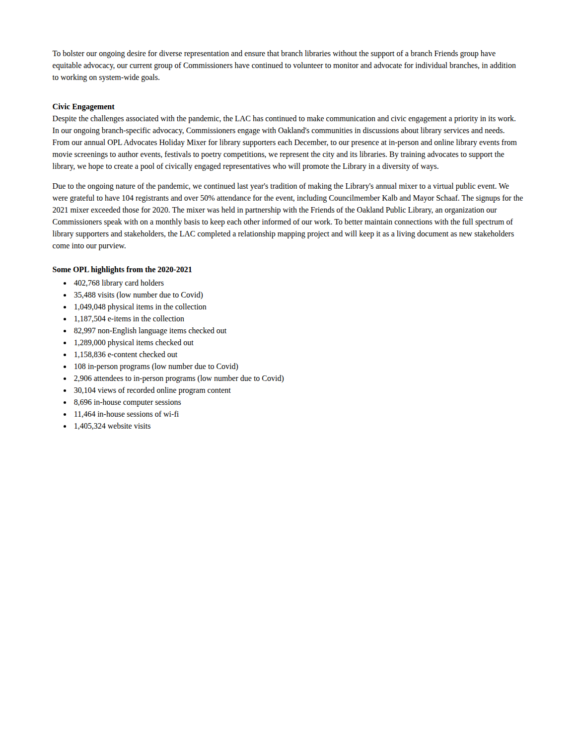To bolster our ongoing desire for diverse representation and ensure that branch libraries without the support of a branch Friends group have equitable advocacy, our current group of Commissioners have continued to volunteer to monitor and advocate for individual branches, in addition to working on system-wide goals.
Civic Engagement
Despite the challenges associated with the pandemic, the LAC has continued to make communication and civic engagement a priority in its work. In our ongoing branch-specific advocacy, Commissioners engage with Oakland's communities in discussions about library services and needs. From our annual OPL Advocates Holiday Mixer for library supporters each December, to our presence at in-person and online library events from movie screenings to author events, festivals to poetry competitions, we represent the city and its libraries. By training advocates to support the library, we hope to create a pool of civically engaged representatives who will promote the Library in a diversity of ways.
Due to the ongoing nature of the pandemic, we continued last year's tradition of making the Library's annual mixer to a virtual public event. We were grateful to have 104 registrants and over 50% attendance for the event, including Councilmember Kalb and Mayor Schaaf. The signups for the 2021 mixer exceeded those for 2020. The mixer was held in partnership with the Friends of the Oakland Public Library, an organization our Commissioners speak with on a monthly basis to keep each other informed of our work. To better maintain connections with the full spectrum of library supporters and stakeholders, the LAC completed a relationship mapping project and will keep it as a living document as new stakeholders come into our purview.
Some OPL highlights from the 2020-2021
402,768 library card holders
35,488 visits (low number due to Covid)
1,049,048 physical items in the collection
1,187,504 e-items in the collection
82,997 non-English language items checked out
1,289,000 physical items checked out
1,158,836 e-content checked out
108 in-person programs (low number due to Covid)
2,906 attendees to in-person programs (low number due to Covid)
30,104 views of recorded online program content
8,696 in-house computer sessions
11,464 in-house sessions of wi-fi
1,405,324 website visits